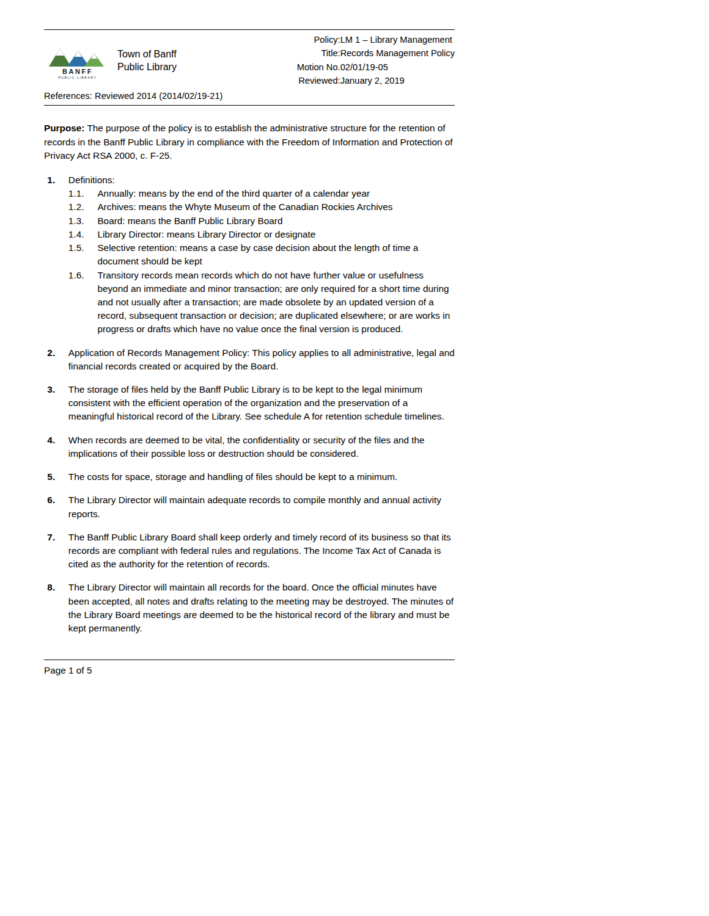| BANFF PUBLIC LIBRARY | Town of Banff Public Library | / Policy: / LM 1 – Library Management / / Title: / Records Management Policy / / Motion No. / 02/01/19-05 / / Reviewed: / January 2, 2019 / |
References: Reviewed 2014 (2014/02/19-21)
Purpose: The purpose of the policy is to establish the administrative structure for the retention of records in the Banff Public Library in compliance with the Freedom of Information and Protection of Privacy Act RSA 2000, c. F-25.
Definitions:
1.1. Annually: means by the end of the third quarter of a calendar year
1.2. Archives: means the Whyte Museum of the Canadian Rockies Archives
1.3. Board: means the Banff Public Library Board
1.4. Library Director: means Library Director or designate
1.5. Selective retention: means a case by case decision about the length of time a document should be kept
1.6. Transitory records mean records which do not have further value or usefulness beyond an immediate and minor transaction; are only required for a short time during and not usually after a transaction; are made obsolete by an updated version of a record, subsequent transaction or decision; are duplicated elsewhere; or are works in progress or drafts which have no value once the final version is produced.
Application of Records Management Policy: This policy applies to all administrative, legal and financial records created or acquired by the Board.
The storage of files held by the Banff Public Library is to be kept to the legal minimum consistent with the efficient operation of the organization and the preservation of a meaningful historical record of the Library. See schedule A for retention schedule timelines.
When records are deemed to be vital, the confidentiality or security of the files and the implications of their possible loss or destruction should be considered.
The costs for space, storage and handling of files should be kept to a minimum.
The Library Director will maintain adequate records to compile monthly and annual activity reports.
The Banff Public Library Board shall keep orderly and timely record of its business so that its records are compliant with federal rules and regulations. The Income Tax Act of Canada is cited as the authority for the retention of records.
The Library Director will maintain all records for the board. Once the official minutes have been accepted, all notes and drafts relating to the meeting may be destroyed. The minutes of the Library Board meetings are deemed to be the historical record of the library and must be kept permanently.
Page 1 of 5